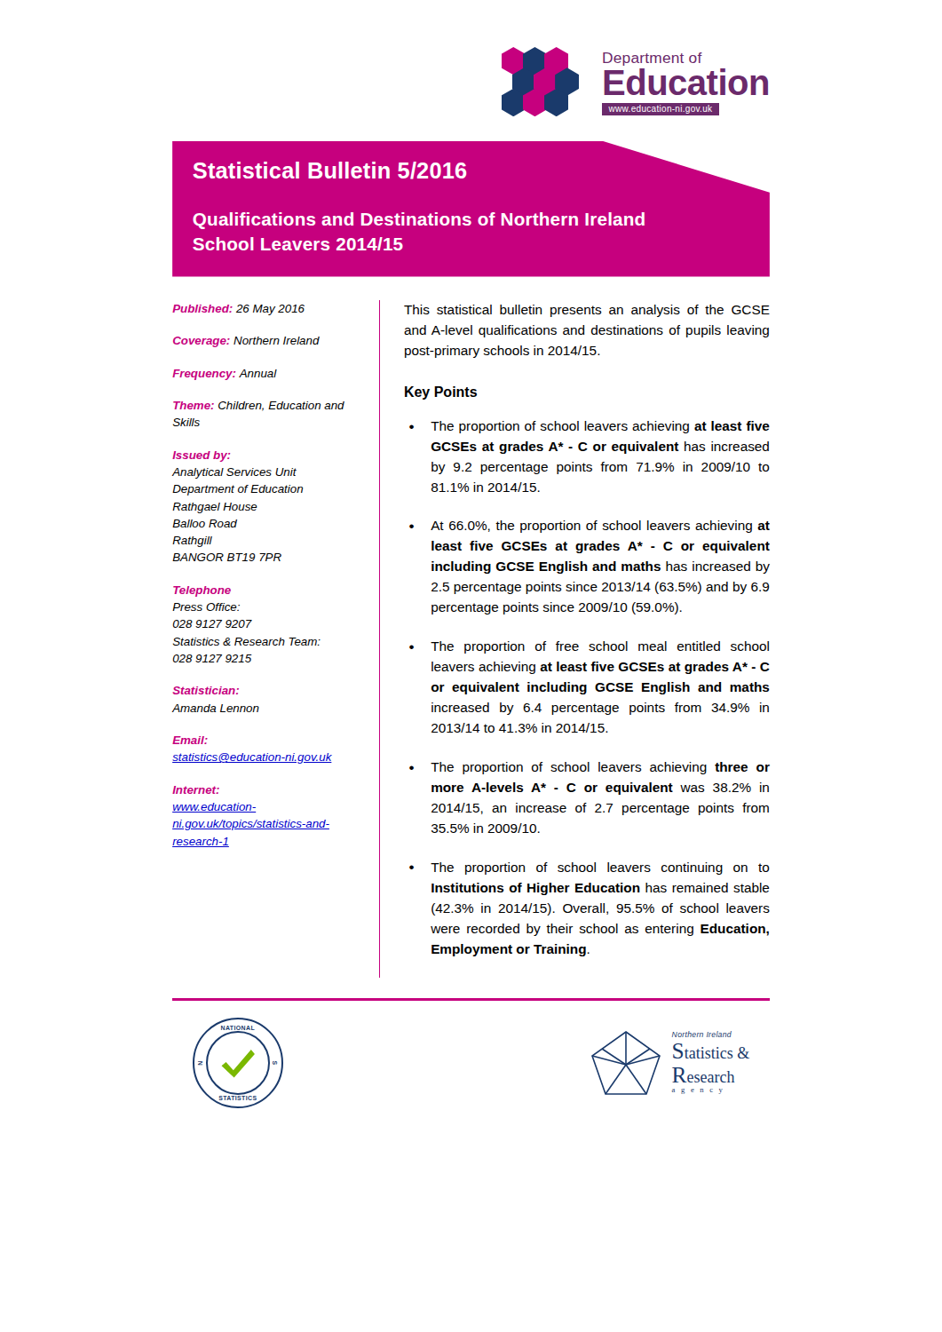Department of
Education
www.education-ni.gov.uk
Statistical Bulletin 5/2016
Qualifications and Destinations of Northern Ireland
School Leavers 2014/15
Published: 26 May 2016
Coverage: Northern Ireland
Frequency: Annual
Theme: Children, Education and Skills
Issued by:
Analytical Services Unit
Department of Education
Rathgael House
Balloo Road
Rathgill
BANGOR BT19 7PR
Telephone
Press Office:
028 9127 9207
Statistics & Research Team:
028 9127 9215
Statistician:
Amanda Lennon
Email:
statistics@education-ni.gov.uk
Internet:
www.education-ni.gov.uk/topics/statistics-and-research-1
This statistical bulletin presents an analysis of the GCSE and A-level qualifications and destinations of pupils leaving post-primary schools in 2014/15.
Key Points
The proportion of school leavers achieving at least five GCSEs at grades A* - C or equivalent has increased by 9.2 percentage points from 71.9% in 2009/10 to 81.1% in 2014/15.
At 66.0%, the proportion of school leavers achieving at least five GCSEs at grades A* - C or equivalent including GCSE English and maths has increased by 2.5 percentage points since 2013/14 (63.5%) and by 6.9 percentage points since 2009/10 (59.0%).
The proportion of free school meal entitled school leavers achieving at least five GCSEs at grades A* - C or equivalent including GCSE English and maths increased by 6.4 percentage points from 34.9% in 2013/14 to 41.3% in 2014/15.
The proportion of school leavers achieving three or more A-levels A* - C or equivalent was 38.2% in 2014/15, an increase of 2.7 percentage points from 35.5% in 2009/10.
The proportion of school leavers continuing on to Institutions of Higher Education has remained stable (42.3% in 2014/15). Overall, 95.5% of school leavers were recorded by their school as entering Education, Employment or Training.
NATIONAL STATISTICS N S
Northern Ireland
Statistics &
Research
a g e n c y